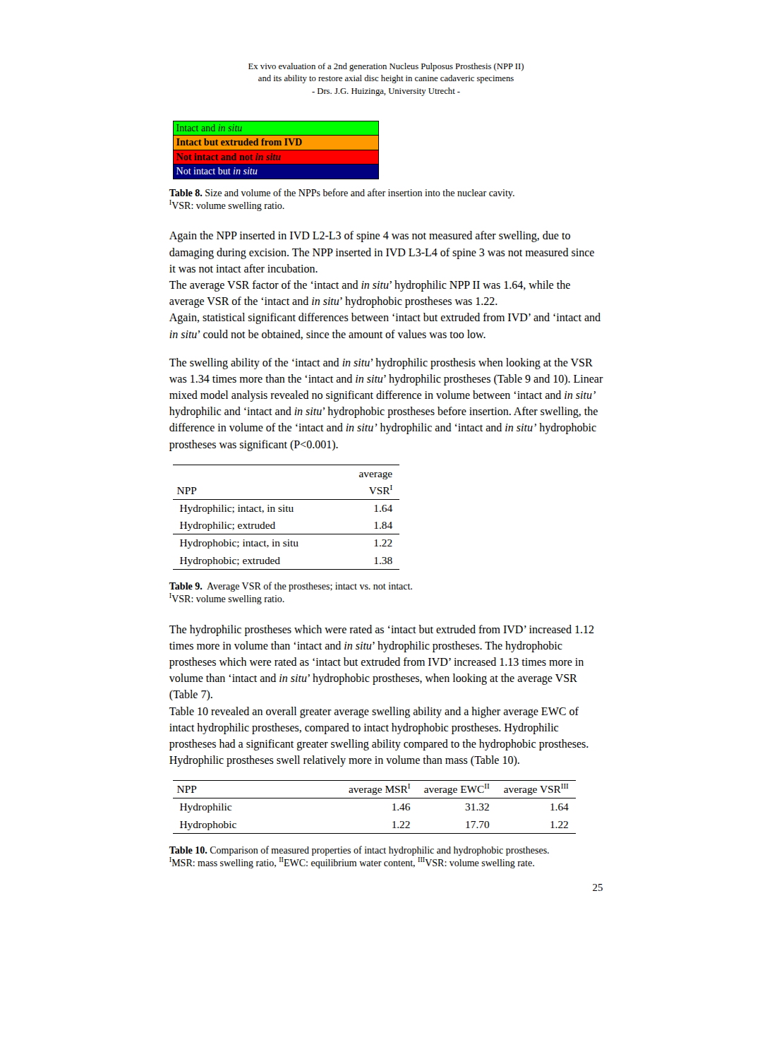Ex vivo evaluation of a 2nd generation Nucleus Pulposus Prosthesis (NPP II) and its ability to restore axial disc height in canine cadaveric specimens - Drs. J.G. Huizinga, University Utrecht -
| Intact and in situ |
| Intact but extruded from IVD |
| Not intact and not in situ |
| Not intact but in situ |
Table 8. Size and volume of the NPPs before and after insertion into the nuclear cavity.
IVSR: volume swelling ratio.
Again the NPP inserted in IVD L2-L3 of spine 4 was not measured after swelling, due to damaging during excision. The NPP inserted in IVD L3-L4 of spine 3 was not measured since it was not intact after incubation.
The average VSR factor of the ‘intact and in situ’ hydrophilic NPP II was 1.64, while the average VSR of the ‘intact and in situ’ hydrophobic prostheses was 1.22.
Again, statistical significant differences between ‘intact but extruded from IVD’ and ‘intact and in situ’ could not be obtained, since the amount of values was too low.
The swelling ability of the ‘intact and in situ’ hydrophilic prosthesis when looking at the VSR was 1.34 times more than the ‘intact and in situ’ hydrophilic prostheses (Table 9 and 10). Linear mixed model analysis revealed no significant difference in volume between ‘intact and in situ’ hydrophilic and ‘intact and in situ’ hydrophobic prostheses before insertion. After swelling, the difference in volume of the ‘intact and in situ’ hydrophilic and ‘intact and in situ’ hydrophobic prostheses was significant (P<0.001).
| | average |
| NPP | VSR I |
| Hydrophilic; intact, in situ | 1.64 |
| Hydrophilic; extruded | 1.84 |
| Hydrophobic; intact, in situ | 1.22 |
| Hydrophobic; extruded | 1.38 |
Table 9. Average VSR of the prostheses; intact vs. not intact.
IVSR: volume swelling ratio.
The hydrophilic prostheses which were rated as ‘intact but extruded from IVD’ increased 1.12 times more in volume than ‘intact and in situ’ hydrophilic prostheses. The hydrophobic prostheses which were rated as ‘intact but extruded from IVD’ increased 1.13 times more in volume than ‘intact and in situ’ hydrophobic prostheses, when looking at the average VSR (Table 7).
Table 10 revealed an overall greater average swelling ability and a higher average EWC of intact hydrophilic prostheses, compared to intact hydrophobic prostheses. Hydrophilic prostheses had a significant greater swelling ability compared to the hydrophobic prostheses. Hydrophilic prostheses swell relatively more in volume than mass (Table 10).
| NPP | average MSR I | average EWC II | average VSR III |
| Hydrophilic | 1.46 | 31.32 | 1.64 |
| Hydrophobic | 1.22 | 17.70 | 1.22 |
Table 10. Comparison of measured properties of intact hydrophilic and hydrophobic prostheses.
IMSR: mass swelling ratio, IIEWC: equilibrium water content, IIIVSR: volume swelling rate.
25